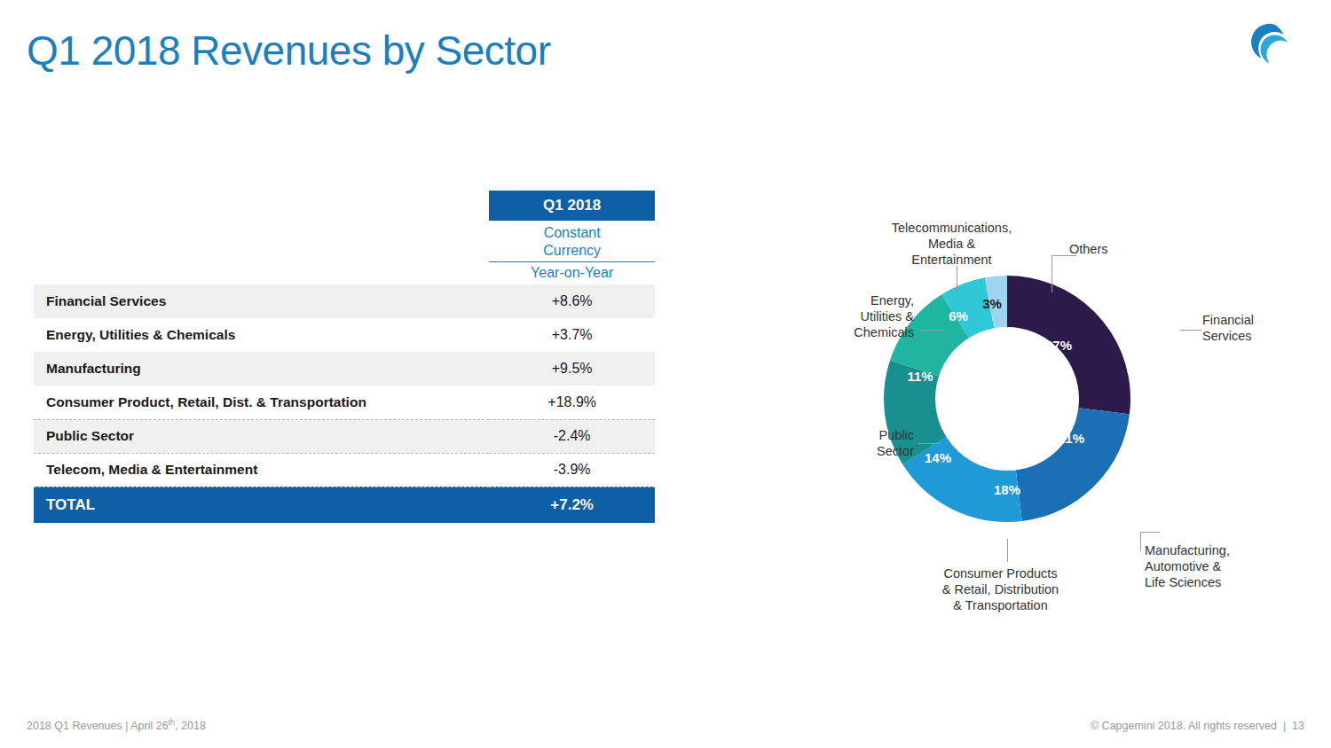Q1 2018 Revenues by Sector
| | Q1 2018 |
| --- | --- |
| | Constant Currency |
| | Year-on-Year |
| Financial Services | +8.6% |
| Energy, Utilities & Chemicals | +3.7% |
| Manufacturing | +9.5% |
| Consumer Product, Retail, Dist. & Transportation | +18.9% |
| Public Sector | -2.4% |
| Telecom, Media & Entertainment | -3.9% |
| TOTAL | +7.2% |
Donut built from stroked circle segments. r = 110, circumference = 691.15 Order clockwise from 12 o'clock: Financial Services 27%, Manufacturing 21%, Consumer 18%, Public 14%, Energy 11%, TME 6%, Others 3% 27% 21% 18% 14% 11% 6% 3%
Telecommunications,
Media &
Entertainment
Others
Energy,
Utilities &
Chemicals
Financial
Services
Public
Sector
Manufacturing,
Automotive &
Life Sciences
Consumer Products
& Retail, Distribution
& Transportation
2018 Q1 Revenues | April 26th, 2018
© Capgemini 2018. All rights reserved | 13